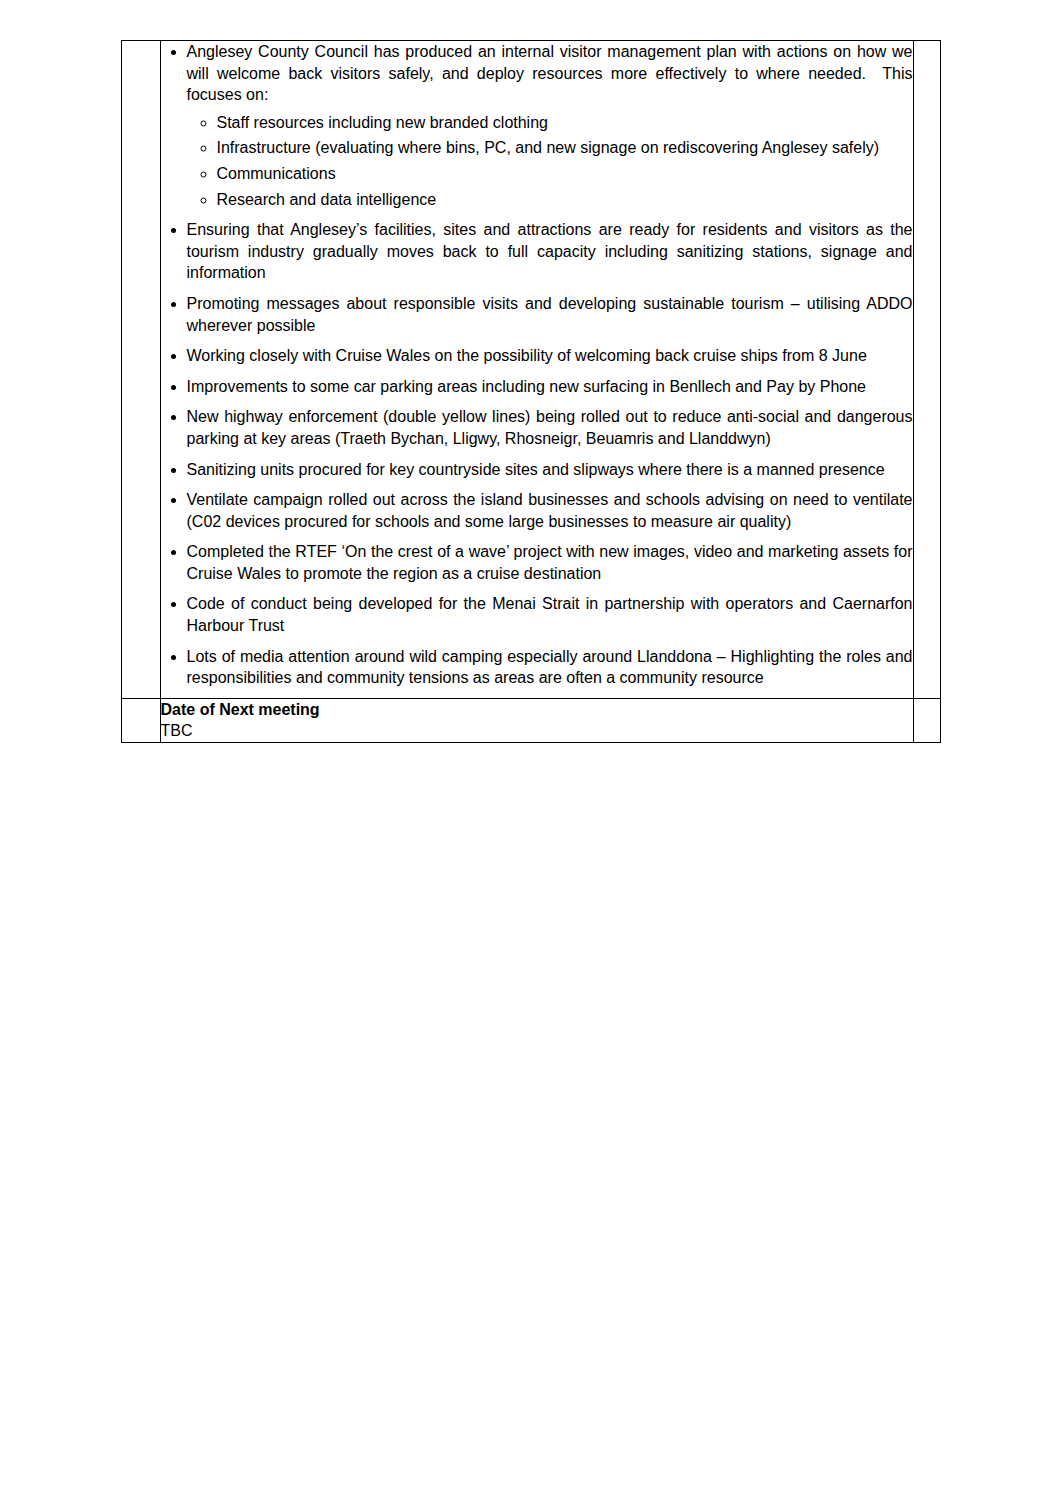| | Anglesey County Council has produced an internal visitor management plan with actions on how we will welcome back visitors safely, and deploy resources more effectively to where needed. This focuses on: Staff resources including new branded clothing Infrastructure (evaluating where bins, PC, and new signage on rediscovering Anglesey safely) Communications Research and data intelligence Ensuring that Anglesey’s facilities, sites and attractions are ready for residents and visitors as the tourism industry gradually moves back to full capacity including sanitizing stations, signage and information Promoting messages about responsible visits and developing sustainable tourism – utilising ADDO wherever possible Working closely with Cruise Wales on the possibility of welcoming back cruise ships from 8 June Improvements to some car parking areas including new surfacing in Benllech and Pay by Phone New highway enforcement (double yellow lines) being rolled out to reduce anti-social and dangerous parking at key areas (Traeth Bychan, Lligwy, Rhosneigr, Beuamris and Llanddwyn) Sanitizing units procured for key countryside sites and slipways where there is a manned presence Ventilate campaign rolled out across the island businesses and schools advising on need to ventilate (C02 devices procured for schools and some large businesses to measure air quality) Completed the RTEF ‘On the crest of a wave’ project with new images, video and marketing assets for Cruise Wales to promote the region as a cruise destination Code of conduct being developed for the Menai Strait in partnership with operators and Caernarfon Harbour Trust Lots of media attention around wild camping especially around Llanddona – Highlighting the roles and responsibilities and community tensions as areas are often a community resource | |
| | Date of Next meeting TBC | |